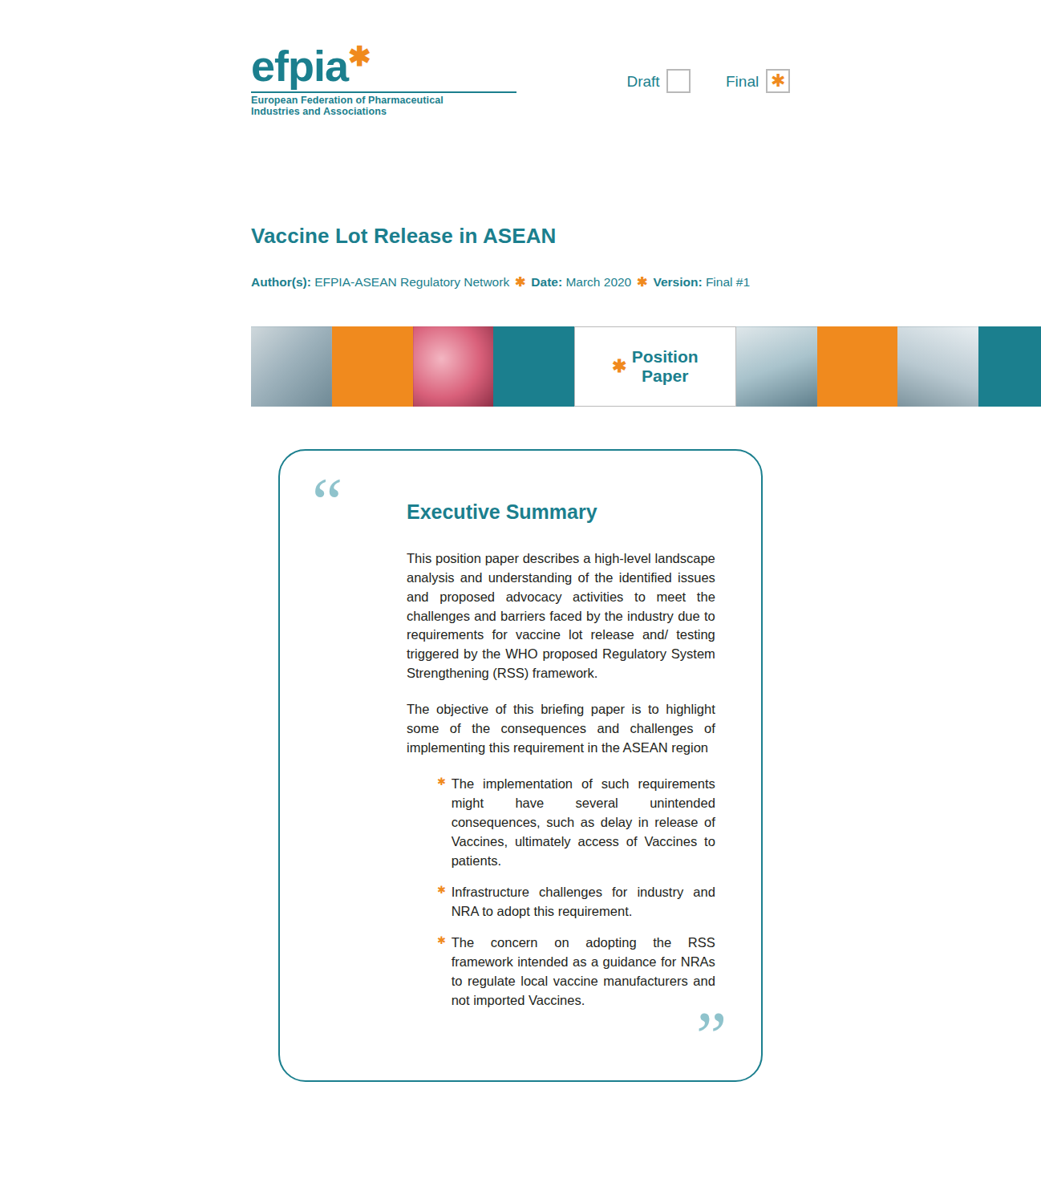efpia✱
European Federation of Pharmaceutical
Industries and Associations
Draft Final
Vaccine Lot Release in ASEAN
Author(s): EFPIA-ASEAN Regulatory Network ✱ Date: March 2020 ✱ Version: Final #1
✱Position
Paper
“
Executive Summary
This position paper describes a high-level landscape analysis and understanding of the identified issues and proposed advocacy activities to meet the challenges and barriers faced by the industry due to requirements for vaccine lot release and/ testing triggered by the WHO proposed Regulatory System Strengthening (RSS) framework.
The objective of this briefing paper is to highlight some of the consequences and challenges of implementing this requirement in the ASEAN region
The implementation of such requirements might have several unintended consequences, such as delay in release of Vaccines, ultimately access of Vaccines to patients.
Infrastructure challenges for industry and NRA to adopt this requirement.
The concern on adopting the RSS framework intended as a guidance for NRAs to regulate local vaccine manufacturers and not imported Vaccines.
”